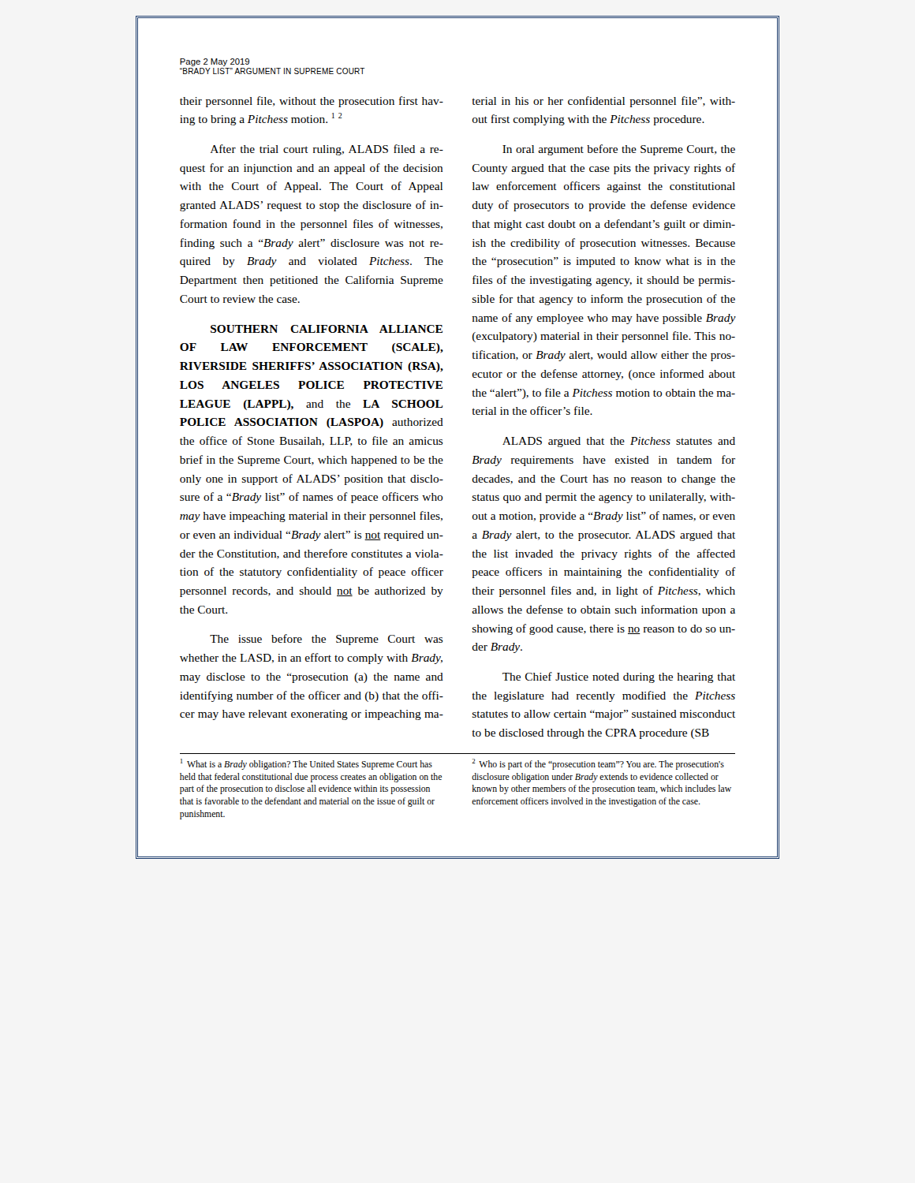Page 2 May 2019
“BRADY LIST” ARGUMENT IN SUPREME COURT
their personnel file, without the prosecution first having to bring a Pitchess motion. 1 2
After the trial court ruling, ALADS filed a request for an injunction and an appeal of the decision with the Court of Appeal. The Court of Appeal granted ALADS’ request to stop the disclosure of information found in the personnel files of witnesses, finding such a “Brady alert” disclosure was not required by Brady and violated Pitchess. The Department then petitioned the California Supreme Court to review the case.
SOUTHERN CALIFORNIA ALLIANCE OF LAW ENFORCEMENT (SCALE), RIVERSIDE SHERIFFS’ ASSOCIATION (RSA), LOS ANGELES POLICE PROTECTIVE LEAGUE (LAPPL), and the LA SCHOOL POLICE ASSOCIATION (LASPOA) authorized the office of Stone Busailah, LLP, to file an amicus brief in the Supreme Court, which happened to be the only one in support of ALADS’ position that disclosure of a “Brady list” of names of peace officers who may have impeaching material in their personnel files, or even an individual “Brady alert” is not required under the Constitution, and therefore constitutes a violation of the statutory confidentiality of peace officer personnel records, and should not be authorized by the Court.
The issue before the Supreme Court was whether the LASD, in an effort to comply with Brady, may disclose to the “prosecution (a) the name and identifying number of the officer and (b) that the officer may have relevant exonerating or impeaching material in his or her confidential personnel file”, without first complying with the Pitchess procedure.
In oral argument before the Supreme Court, the County argued that the case pits the privacy rights of law enforcement officers against the constitutional duty of prosecutors to provide the defense evidence that might cast doubt on a defendant’s guilt or diminish the credibility of prosecution witnesses. Because the “prosecution” is imputed to know what is in the files of the investigating agency, it should be permissible for that agency to inform the prosecution of the name of any employee who may have possible Brady (exculpatory) material in their personnel file. This notification, or Brady alert, would allow either the prosecutor or the defense attorney, (once informed about the “alert”), to file a Pitchess motion to obtain the material in the officer’s file.
ALADS argued that the Pitchess statutes and Brady requirements have existed in tandem for decades, and the Court has no reason to change the status quo and permit the agency to unilaterally, without a motion, provide a “Brady list” of names, or even a Brady alert, to the prosecutor. ALADS argued that the list invaded the privacy rights of the affected peace officers in maintaining the confidentiality of their personnel files and, in light of Pitchess, which allows the defense to obtain such information upon a showing of good cause, there is no reason to do so under Brady.
The Chief Justice noted during the hearing that the legislature had recently modified the Pitchess statutes to allow certain “major” sustained misconduct to be disclosed through the CPRA procedure (SB
1 What is a Brady obligation? The United States Supreme Court has held that federal constitutional due process creates an obligation on the part of the prosecution to disclose all evidence within its possession that is favorable to the defendant and material on the issue of guilt or punishment.
2 Who is part of the “prosecution team”? You are. The prosecution's disclosure obligation under Brady extends to evidence collected or known by other members of the prosecution team, which includes law enforcement officers involved in the investigation of the case.